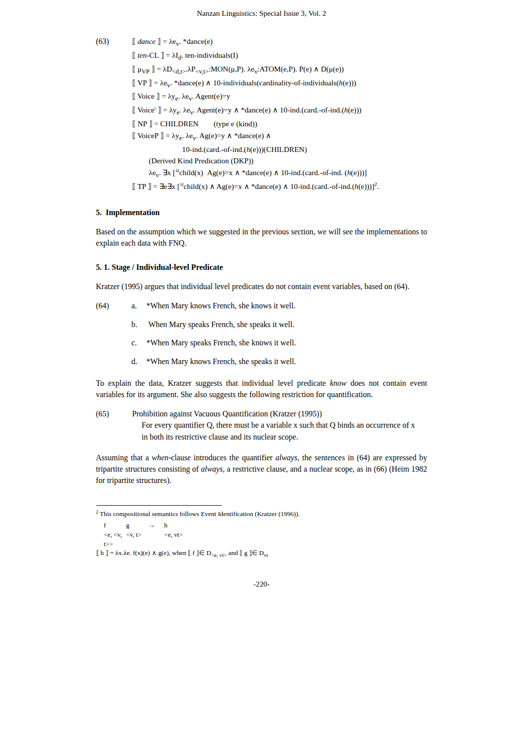Nanzan Linguistics: Special Issue 3, Vol. 2
(63)
⟦ dance ⟧ = λev. *dance(e)
⟦ ten-CL ⟧ = λId. ten-individuals(I)
⟦ μVP ⟧ = λD<d,t>.λP<v,t>:MON(μ,P). λev:ATOM(e,P). P(e) ∧ D(μ(e))
⟦ VP ⟧ = λev. *dance(e) ∧ 10-individuals(cardinality-of-individuals(h(e)))
⟦ Voice ⟧ = λye. λev. Agent(e)=y
⟦ Voice' ⟧ = λye. λev. Agent(e)=y ∧ *dance(e) ∧ 10-ind.(card.-of-ind.(h(e)))
⟦ NP ⟧ = CHILDREN (type e (kind))
⟦ VoiceP ⟧ = λye. λev. Ag(e)=y ∧ *dance(e) ∧
10-ind.(card.-of-ind.(h(e)))(CHILDREN)
(Derived Kind Predication (DKP))
λev. ∃x [∪child(x) Ag(e)=x ∧ *dance(e) ∧ 10-ind.(card.-of-ind. (h(e)))]
⟦ TP ⟧ = ∃e∃x [∪child(x) ∧ Ag(e)=x ∧ *dance(e) ∧ 10-ind.(card.-of-ind.(h(e)))]2.
5. Implementation
Based on the assumption which we suggested in the previous section, we will see the implementations to explain each data with FNQ.
5. 1. Stage / Individual-level Predicate
Kratzer (1995) argues that individual level predicates do not contain event variables, based on (64).
(64)
a.
*When Mary knows French, she knows it well.
b.
When Mary speaks French, she speaks it well.
c.
*When Mary speaks French, she knows it well.
d.
*When Mary knows French, she speaks it well.
To explain the data, Kratzer suggests that individual level predicate know does not contain event variables for its argument. She also suggests the following restriction for quantification.
(65)
Prohibition against Vacuous Quantification (Kratzer (1995)) For every quantifier Q, there must be a variable x such that Q binds an occurrence of x in both its restrictive clause and its nuclear scope.
Assuming that a when-clause introduces the quantifier always, the sentences in (64) are expressed by tripartite structures consisting of always, a restrictive clause, and a nuclear scope, as in (66) (Heim 1982 for tripartite structures).
2 This compositional semantics follows Event Identification (Kratzer (1996)).
f
g
→
h
<e, <v, t>>
<v, t>
<e, vt>
⟦ h ⟧ = λx.λe. f(x)(e) ∧ g(e), when ⟦ f ⟧∈ D<e, vt> and ⟦ g ⟧∈ Dvt
-220-